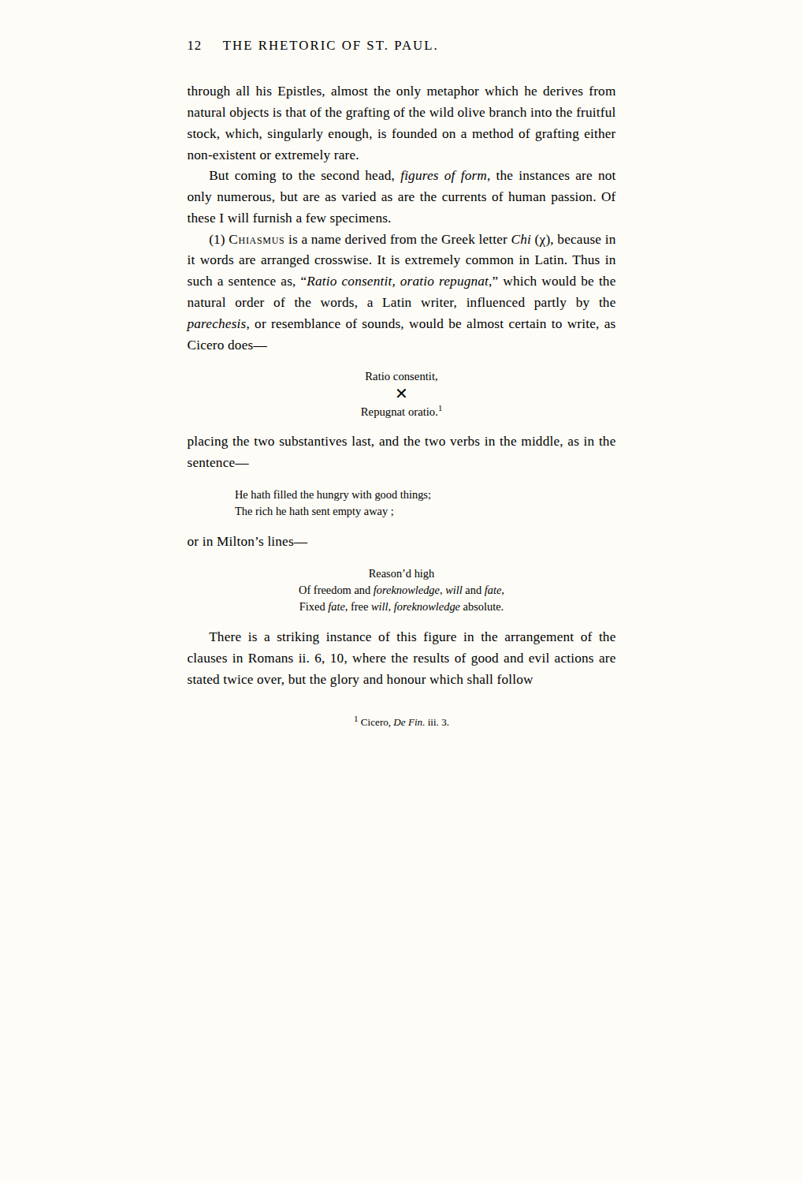12
The Rhetoric of St. Paul.
through all his Epistles, almost the only metaphor which he derives from natural objects is that of the grafting of the wild olive branch into the fruitful stock, which, singularly enough, is founded on a method of grafting either non-existent or extremely rare.
But coming to the second head, figures of form, the instances are not only numerous, but are as varied as are the currents of human passion. Of these I will furnish a few specimens.
(1) Chiasmus is a name derived from the Greek letter Chi (χ), because in it words are arranged crosswise. It is extremely common in Latin. Thus in such a sentence as, “Ratio consentit, oratio repugnat,” which would be the natural order of the words, a Latin writer, influenced partly by the parechesis, or resemblance of sounds, would be almost certain to write, as Cicero does—
Ratio consentit,
✕ Repugnat oratio.1
placing the two substantives last, and the two verbs in the middle, as in the sentence—
He hath filled the hungry with good things;
The rich he hath sent empty away ;
or in Milton’s lines—
Reason’d high
Of freedom and foreknowledge, will and fate,
Fixed fate, free will, foreknowledge absolute.
There is a striking instance of this figure in the arrangement of the clauses in Romans ii. 6, 10, where the results of good and evil actions are stated twice over, but the glory and honour which shall follow
1 Cicero, De Fin. iii. 3.